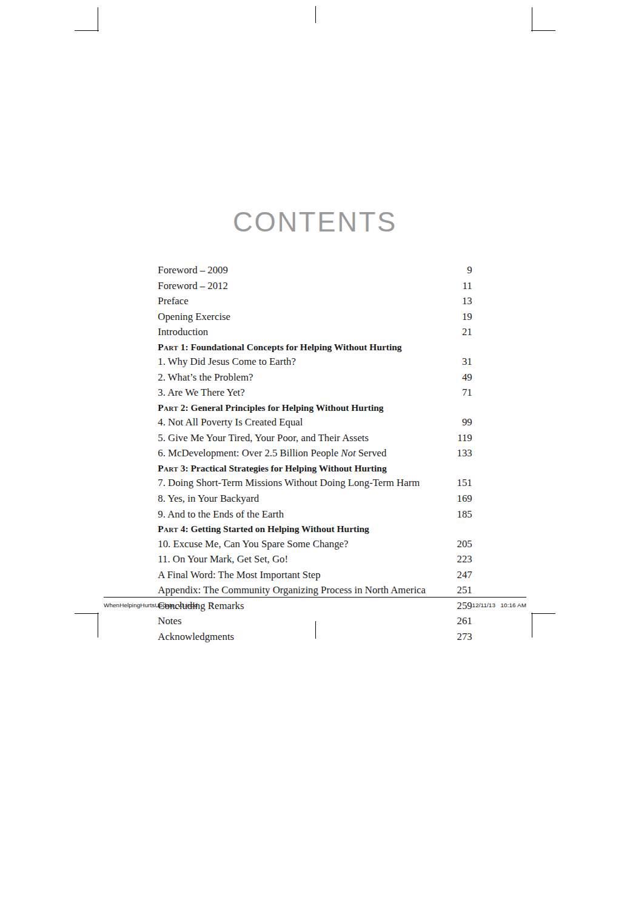CONTENTS
| Foreword – 2009 | 9 |
| Foreword – 2012 | 11 |
| Preface | 13 |
| Opening Exercise | 19 |
| Introduction | 21 |
| Part 1: Foundational Concepts for Helping Without Hurting | |
| 1. Why Did Jesus Come to Earth? | 31 |
| 2. What’s the Problem? | 49 |
| 3. Are We There Yet? | 71 |
| Part 2: General Principles for Helping Without Hurting | |
| 4. Not All Poverty Is Created Equal | 99 |
| 5. Give Me Your Tired, Your Poor, and Their Assets | 119 |
| 6. McDevelopment: Over 2.5 Billion People Not Served | 133 |
| Part 3: Practical Strategies for Helping Without Hurting | |
| 7. Doing Short-Term Missions Without Doing Long-Term Harm | 151 |
| 8. Yes, in Your Backyard | 169 |
| 9. And to the Ends of the Earth | 185 |
| Part 4: Getting Started on Helping Without Hurting | |
| 10. Excuse Me, Can You Spare Some Change? | 205 |
| 11. On Your Mark, Get Set, Go! | 223 |
| A Final Word: The Most Important Step | 247 |
| Appendix: The Community Organizing Process in North America | 251 |
| Concluding Remarks | 259 |
| Notes | 261 |
| Acknowledgments | 273 |
WhenHelpingHurtsUpdate_v3.indd7
12/11/13 10:16 AM